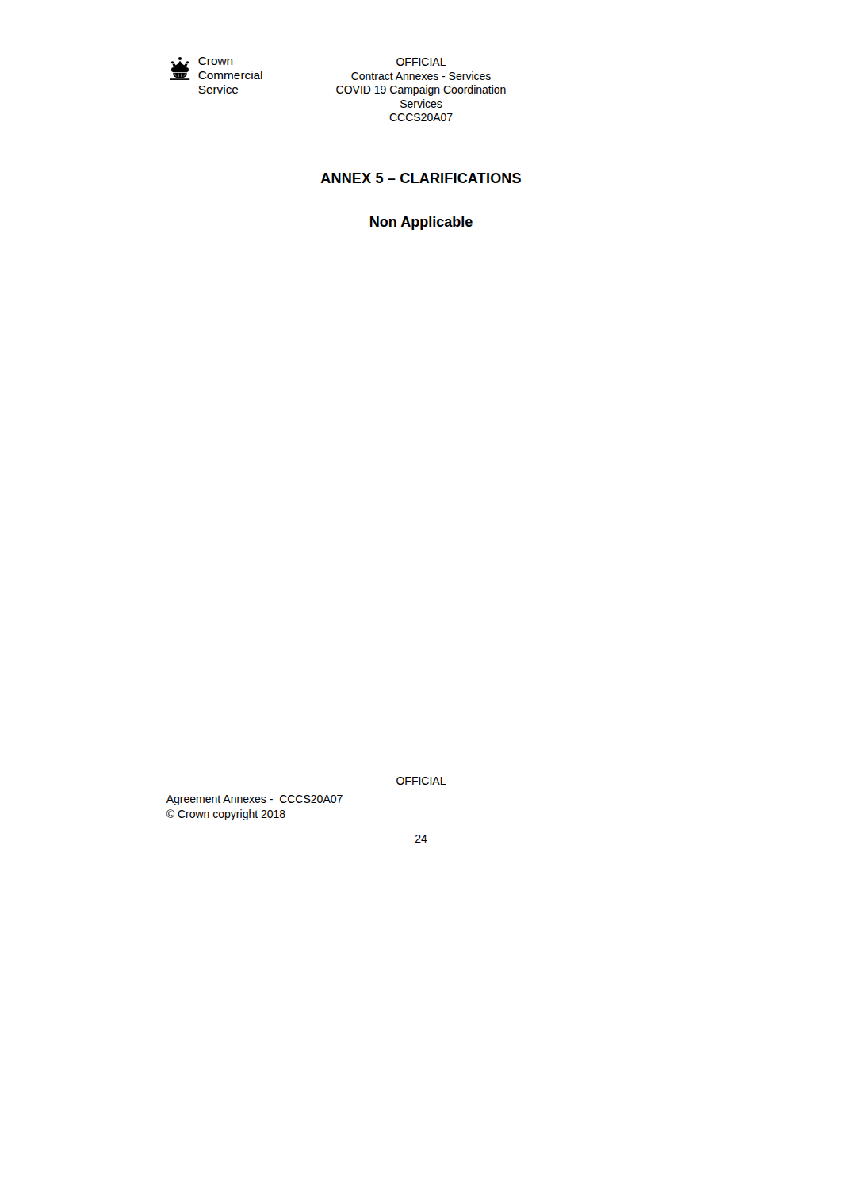Crown
Commercial
Service
OFFICIAL
Contract Annexes - Services
COVID 19 Campaign Coordination Services
CCCS20A07
ANNEX 5 – CLARIFICATIONS
Non Applicable
OFFICIAL
Agreement Annexes - CCCS20A07
© Crown copyright 2018
24